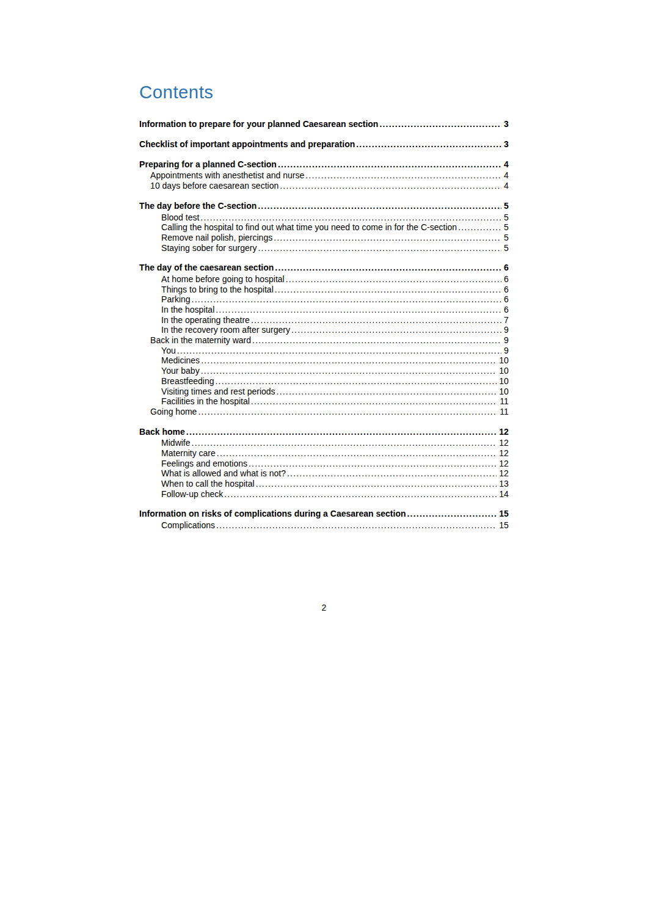Contents
Information to prepare for your planned Caesarean section ................................................ 3
Checklist of important appointments and preparation .......................................................... 3
Preparing for a planned C-section ................................................................................................ 4
Appointments with anesthetist and nurse ................................................................................... 4
10 days before caesarean section ............................................................................................... 4
The day before the C-section ....................................................................................................... 5
Blood test ................................................................................................................................. 5
Calling the hospital to find out what time you need to come in for the C-section ............... 5
Remove nail polish, piercings ................................................................................................. 5
Staying sober for surgery ......................................................................................................... 5
The day of the caesarean section ................................................................................................ 6
At home before going to hospital .............................................................................................. 6
Things to bring to the hospital ................................................................................................. 6
Parking ..................................................................................................................................... 6
In the hospital ......................................................................................................................... 6
In the operating theatre ............................................................................................................. 7
In the recovery room after surgery ........................................................................................... 9
Back in the maternity ward ......................................................................................................... 9
You ............................................................................................................................................. 9
Medicines ................................................................................................................................. 10
Your baby ................................................................................................................................. 10
Breastfeeding ......................................................................................................................... 10
Visiting times and rest periods ................................................................................................. 10
Facilities in the hospital ............................................................................................................. 11
Going home ............................................................................................................................. 11
Back home ............................................................................................................................................. 12
Midwife ..................................................................................................................................... 12
Maternity care ......................................................................................................................... 12
Feelings and emotions ............................................................................................................. 12
What is allowed and what is not? .......................................................................................... 12
When to call the hospital ......................................................................................................... 13
Follow-up check ......................................................................................................................... 14
Information on risks of complications during a Caesarean section ................................... 15
Complications ......................................................................................................................... 15
2